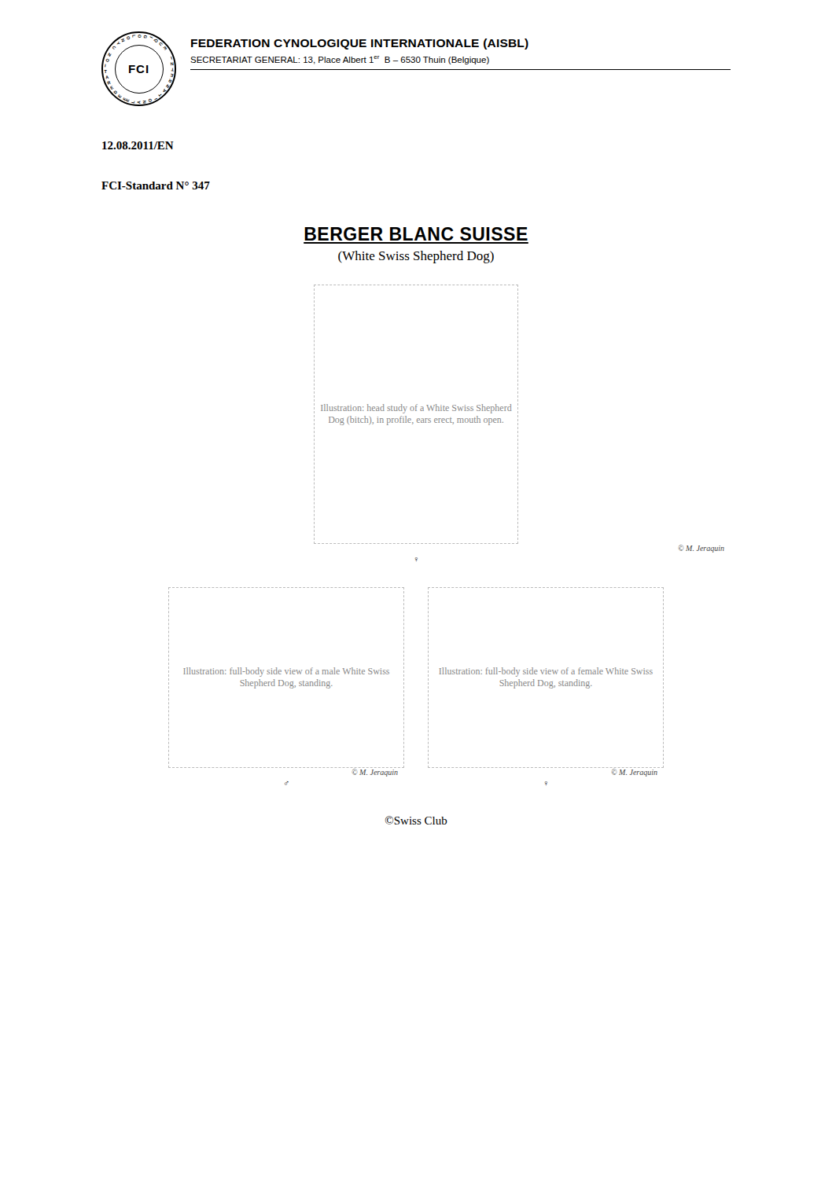F E D E R A T I O N C Y N O L O G I Q U E I N T E R N A T I O N A L E
FCI
FEDERATION CYNOLOGIQUE INTERNATIONALE (AISBL)
SECRETARIAT GENERAL: 13, Place Albert 1er B – 6530 Thuin (Belgique)
12.08.2011/EN
FCI-Standard N° 347
BERGER BLANC SUISSE
(White Swiss Shepherd Dog)
Illustration: head study of a White Swiss Shepherd Dog (bitch), in profile, ears erect, mouth open.
© M. Jeraquin
♀
Illustration: full-body side view of a male White Swiss Shepherd Dog, standing.
© M. Jeraquin
♂
Illustration: full-body side view of a female White Swiss Shepherd Dog, standing.
© M. Jeraquin
♀
©Swiss Club